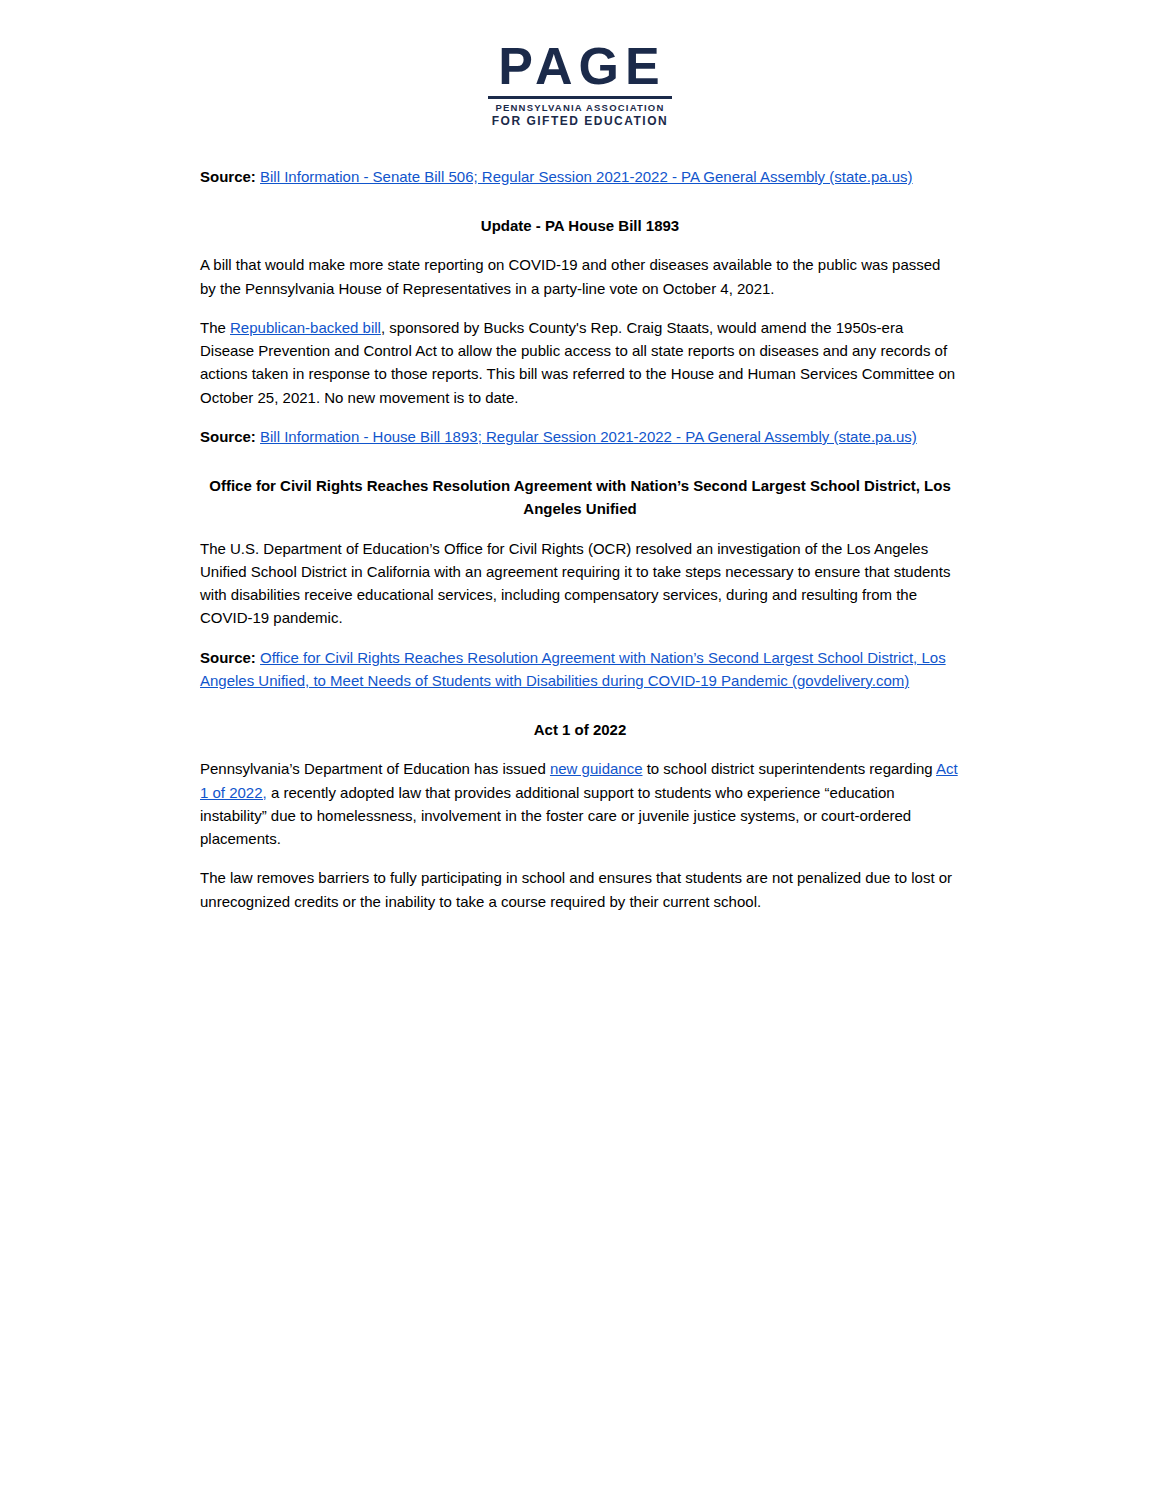PAGE
PENNSYLVANIA ASSOCIATION
FOR GIFTED EDUCATION
Source: Bill Information - Senate Bill 506; Regular Session 2021-2022 - PA General Assembly (state.pa.us)
Update - PA House Bill 1893
A bill that would make more state reporting on COVID-19 and other diseases available to the public was passed by the Pennsylvania House of Representatives in a party-line vote on October 4, 2021.
The Republican-backed bill, sponsored by Bucks County's Rep. Craig Staats, would amend the 1950s-era Disease Prevention and Control Act to allow the public access to all state reports on diseases and any records of actions taken in response to those reports. This bill was referred to the House and Human Services Committee on October 25, 2021. No new movement is to date.
Source: Bill Information - House Bill 1893; Regular Session 2021-2022 - PA General Assembly (state.pa.us)
Office for Civil Rights Reaches Resolution Agreement with Nation’s Second Largest School District, Los Angeles Unified
The U.S. Department of Education’s Office for Civil Rights (OCR) resolved an investigation of the Los Angeles Unified School District in California with an agreement requiring it to take steps necessary to ensure that students with disabilities receive educational services, including compensatory services, during and resulting from the COVID-19 pandemic.
Source: Office for Civil Rights Reaches Resolution Agreement with Nation’s Second Largest School District, Los Angeles Unified, to Meet Needs of Students with Disabilities during COVID-19 Pandemic (govdelivery.com)
Act 1 of 2022
Pennsylvania’s Department of Education has issued new guidance to school district superintendents regarding Act 1 of 2022, a recently adopted law that provides additional support to students who experience “education instability” due to homelessness, involvement in the foster care or juvenile justice systems, or court-ordered placements.
The law removes barriers to fully participating in school and ensures that students are not penalized due to lost or unrecognized credits or the inability to take a course required by their current school.